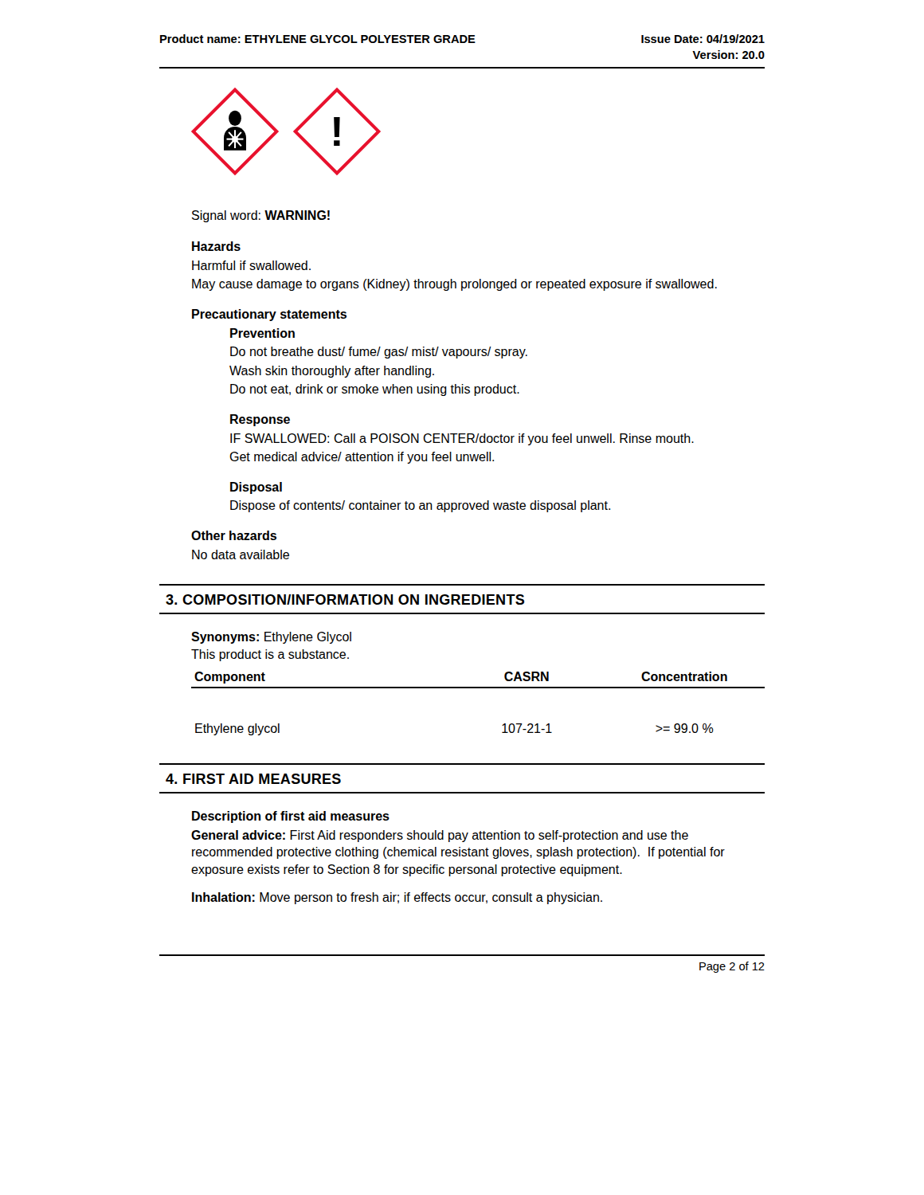Product name: ETHYLENE GLYCOL POLYESTER GRADE
Issue Date: 04/19/2021
Version: 20.0
!
Signal word: WARNING!
Hazards
Harmful if swallowed.
May cause damage to organs (Kidney) through prolonged or repeated exposure if swallowed.
Precautionary statements
Prevention
Do not breathe dust/ fume/ gas/ mist/ vapours/ spray.
Wash skin thoroughly after handling.
Do not eat, drink or smoke when using this product.
Response
IF SWALLOWED: Call a POISON CENTER/doctor if you feel unwell. Rinse mouth.
Get medical advice/ attention if you feel unwell.
Disposal
Dispose of contents/ container to an approved waste disposal plant.
Other hazards
No data available
3. COMPOSITION/INFORMATION ON INGREDIENTS
Synonyms: Ethylene Glycol
This product is a substance.
| Component | CASRN | Concentration |
| --- | --- | --- |
| Ethylene glycol | 107-21-1 | >= 99.0 % |
4. FIRST AID MEASURES
Description of first aid measures
General advice: First Aid responders should pay attention to self-protection and use the recommended protective clothing (chemical resistant gloves, splash protection). If potential for exposure exists refer to Section 8 for specific personal protective equipment.
Inhalation: Move person to fresh air; if effects occur, consult a physician.
Page 2 of 12